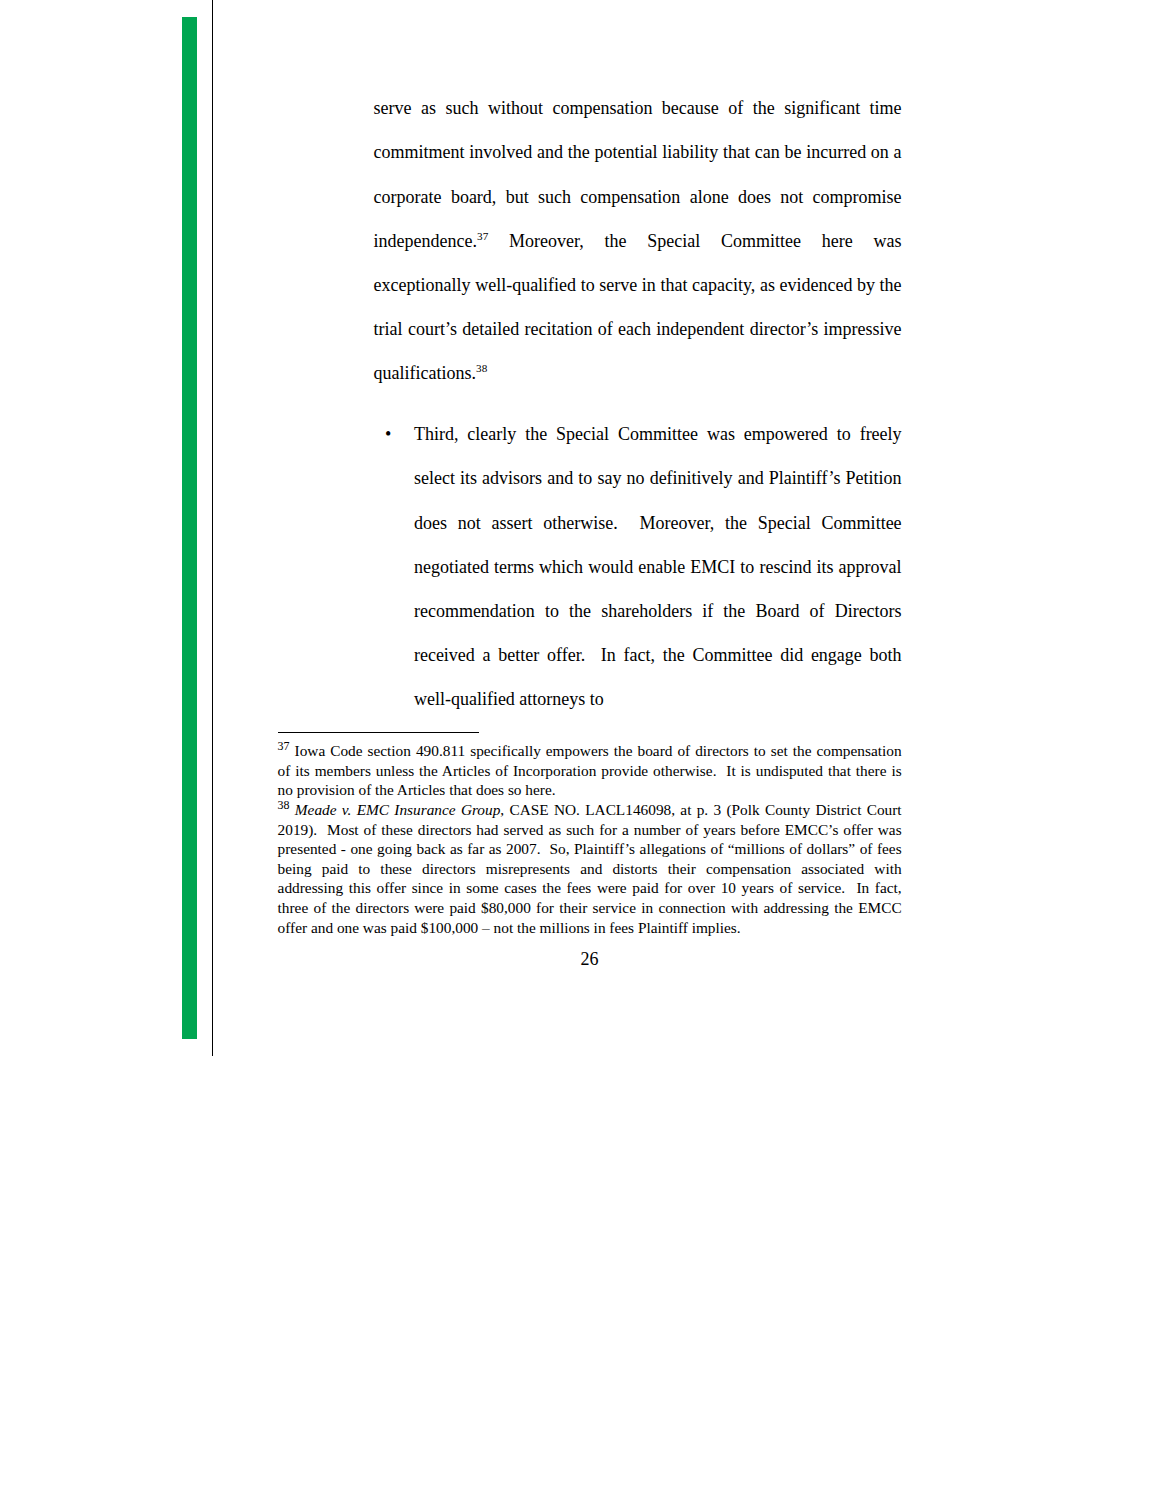serve as such without compensation because of the significant time commitment involved and the potential liability that can be incurred on a corporate board, but such compensation alone does not compromise independence.37 Moreover, the Special Committee here was exceptionally well-qualified to serve in that capacity, as evidenced by the trial court’s detailed recitation of each independent director’s impressive qualifications.38
Third, clearly the Special Committee was empowered to freely select its advisors and to say no definitively and Plaintiff’s Petition does not assert otherwise. Moreover, the Special Committee negotiated terms which would enable EMCI to rescind its approval recommendation to the shareholders if the Board of Directors received a better offer. In fact, the Committee did engage both well-qualified attorneys to
37 Iowa Code section 490.811 specifically empowers the board of directors to set the compensation of its members unless the Articles of Incorporation provide otherwise. It is undisputed that there is no provision of the Articles that does so here.
38 Meade v. EMC Insurance Group, CASE NO. LACL146098, at p. 3 (Polk County District Court 2019). Most of these directors had served as such for a number of years before EMCC’s offer was presented - one going back as far as 2007. So, Plaintiff’s allegations of “millions of dollars” of fees being paid to these directors misrepresents and distorts their compensation associated with addressing this offer since in some cases the fees were paid for over 10 years of service. In fact, three of the directors were paid $80,000 for their service in connection with addressing the EMCC offer and one was paid $100,000 – not the millions in fees Plaintiff implies.
26